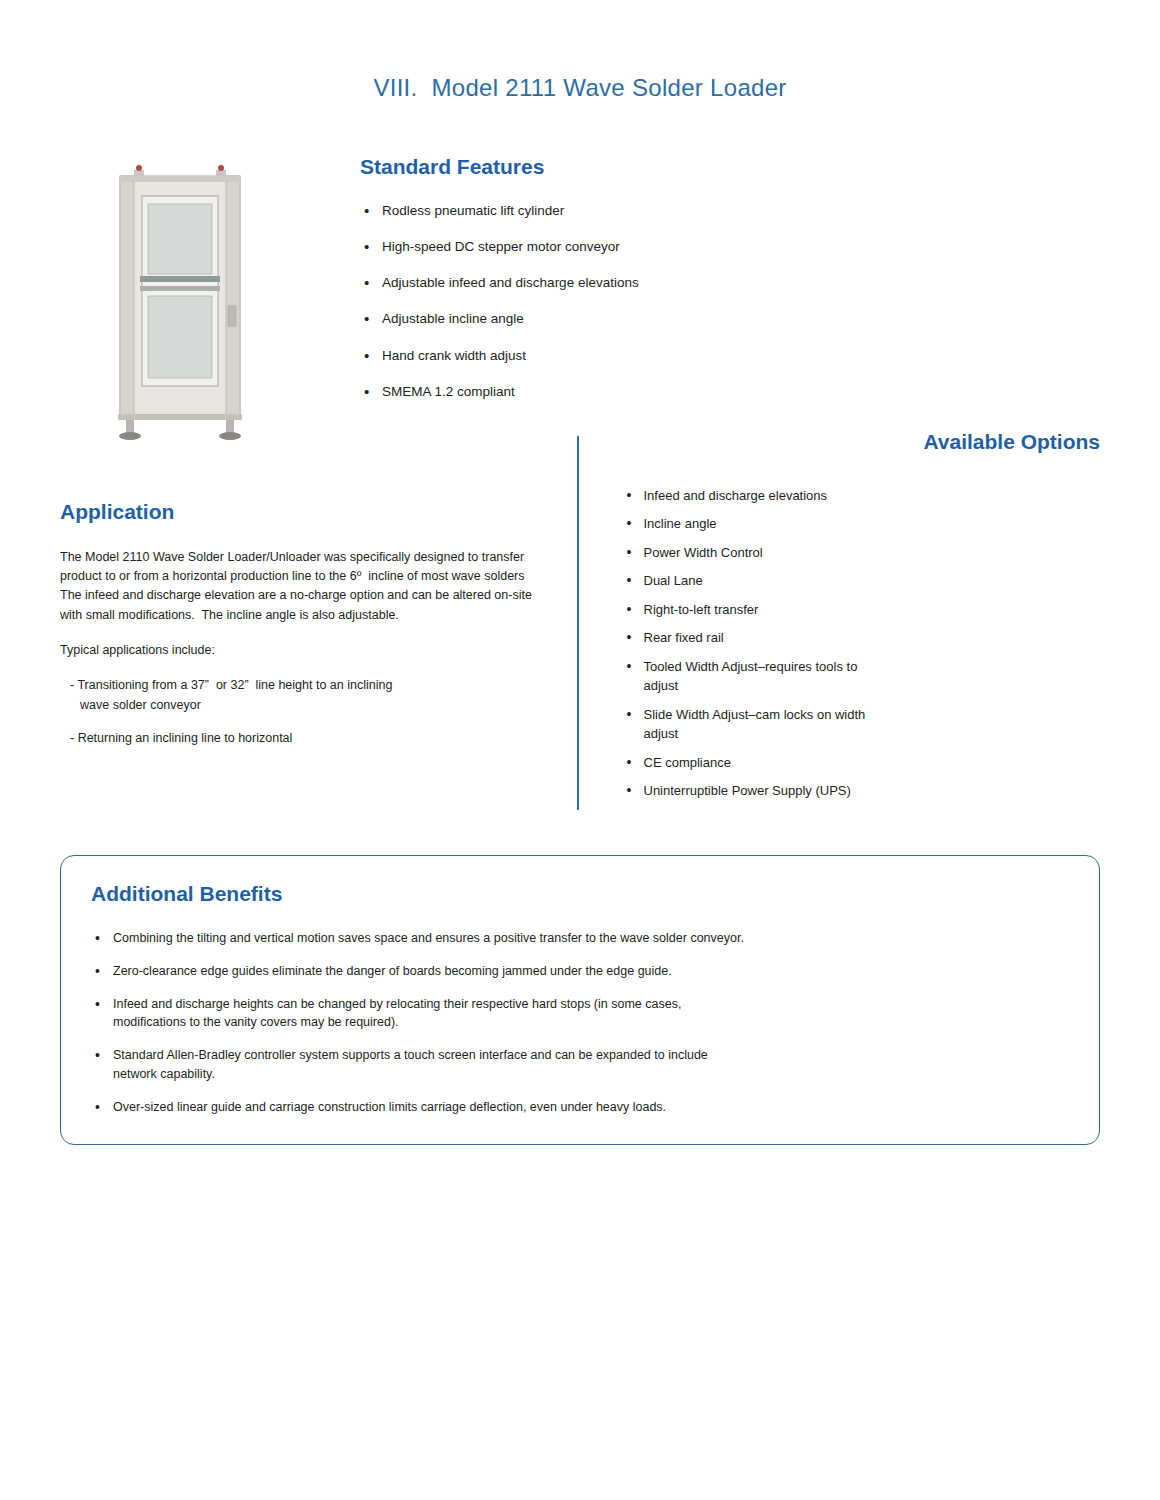VIII. Model 2111 Wave Solder Loader
Standard Features
Rodless pneumatic lift cylinder
High-speed DC stepper motor conveyor
Adjustable infeed and discharge elevations
Adjustable incline angle
Hand crank width adjust
SMEMA 1.2 compliant
Application
The Model 2110 Wave Solder Loader/Unloader was specifically designed to transfer product to or from a horizontal production line to the 6º incline of most wave solders The infeed and discharge elevation are a no-charge option and can be altered on-site with small modifications. The incline angle is also adjustable.
Typical applications include:
- Transitioning from a 37” or 32” line height to an incliningwave solder conveyor
- Returning an inclining line to horizontal
Available Options
Infeed and discharge elevations
Incline angle
Power Width Control
Dual Lane
Right-to-left transfer
Rear fixed rail
Tooled Width Adjust–requires tools toadjust
Slide Width Adjust–cam locks on widthadjust
CE compliance
Uninterruptible Power Supply (UPS)
Additional Benefits
Combining the tilting and vertical motion saves space and ensures a positive transfer to the wave solder conveyor.
Zero-clearance edge guides eliminate the danger of boards becoming jammed under the edge guide.
Infeed and discharge heights can be changed by relocating their respective hard stops (in some cases,modifications to the vanity covers may be required).
Standard Allen-Bradley controller system supports a touch screen interface and can be expanded to includenetwork capability.
Over-sized linear guide and carriage construction limits carriage deflection, even under heavy loads.